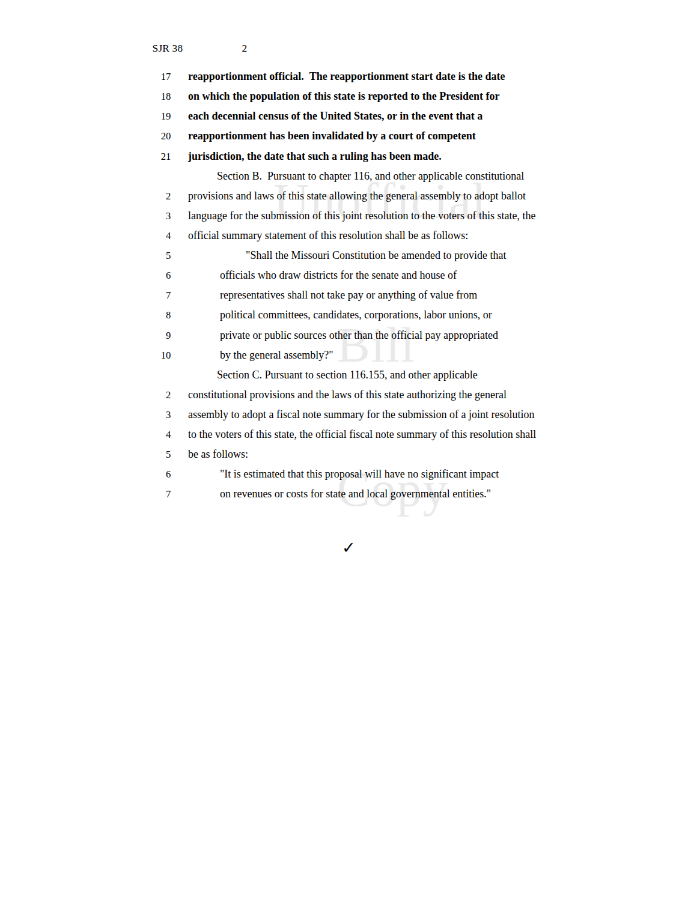Unofficial
Bill
Copy
SJR 38
2
17
reapportionment official. The reapportionment start date is the date
18
on which the population of this state is reported to the President for
19
each decennial census of the United States, or in the event that a
20
reapportionment has been invalidated by a court of competent
21
jurisdiction, the date that such a ruling has been made.
Section B. Pursuant to chapter 116, and other applicable constitutional
2
provisions and laws of this state allowing the general assembly to adopt ballot
3
language for the submission of this joint resolution to the voters of this state, the
4
official summary statement of this resolution shall be as follows:
5
"Shall the Missouri Constitution be amended to provide that
6
officials who draw districts for the senate and house of
7
representatives shall not take pay or anything of value from
8
political committees, candidates, corporations, labor unions, or
9
private or public sources other than the official pay appropriated
10
by the general assembly?"
Section C. Pursuant to section 116.155, and other applicable
2
constitutional provisions and the laws of this state authorizing the general
3
assembly to adopt a fiscal note summary for the submission of a joint resolution
4
to the voters of this state, the official fiscal note summary of this resolution shall
5
be as follows:
6
"It is estimated that this proposal will have no significant impact
7
on revenues or costs for state and local governmental entities."
✓